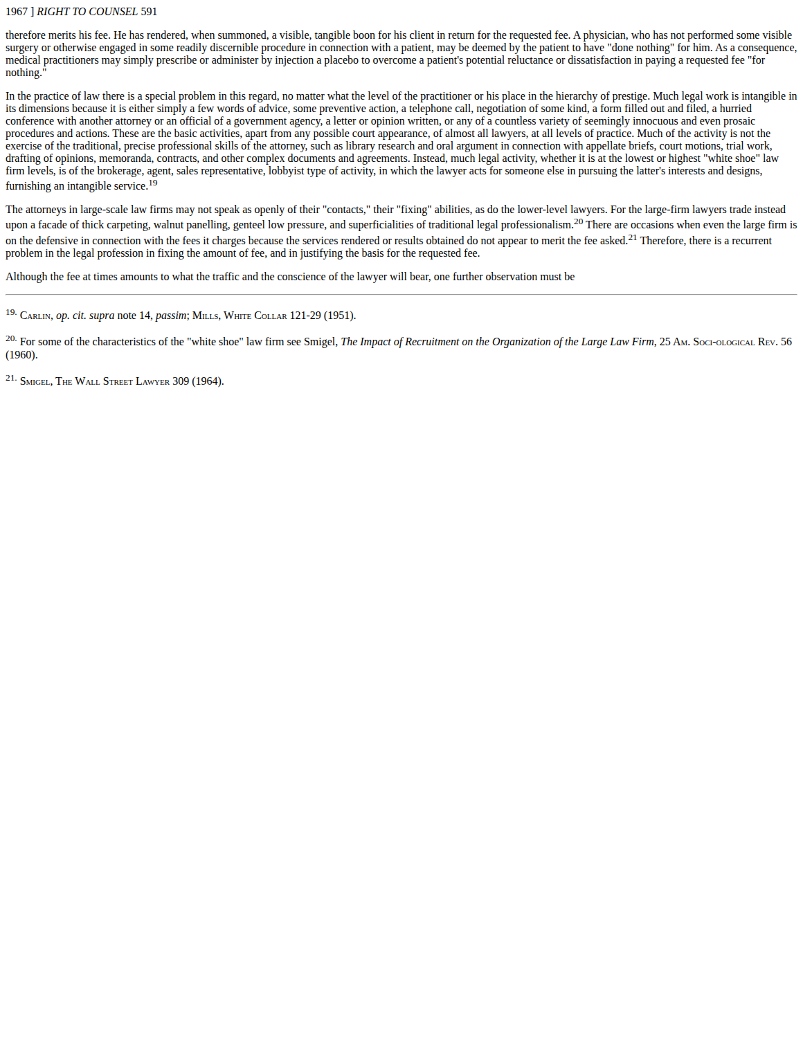1967 ] RIGHT TO COUNSEL 591
therefore merits his fee. He has rendered, when summoned, a visible, tangible boon for his client in return for the requested fee. A physician, who has not performed some visible surgery or otherwise engaged in some readily discernible procedure in connection with a patient, may be deemed by the patient to have "done nothing" for him. As a consequence, medical practitioners may simply prescribe or administer by injection a placebo to overcome a patient's potential reluctance or dissatisfaction in paying a requested fee "for nothing."
In the practice of law there is a special problem in this regard, no matter what the level of the practitioner or his place in the hierarchy of prestige. Much legal work is intangible in its dimensions because it is either simply a few words of advice, some preventive action, a telephone call, negotiation of some kind, a form filled out and filed, a hurried conference with another attorney or an official of a government agency, a letter or opinion written, or any of a countless variety of seemingly innocuous and even prosaic procedures and actions. These are the basic activities, apart from any possible court appearance, of almost all lawyers, at all levels of practice. Much of the activity is not the exercise of the traditional, precise professional skills of the attorney, such as library research and oral argument in connection with appellate briefs, court motions, trial work, drafting of opinions, memoranda, contracts, and other complex documents and agreements. Instead, much legal activity, whether it is at the lowest or highest "white shoe" law firm levels, is of the brokerage, agent, sales representative, lobbyist type of activity, in which the lawyer acts for someone else in pursuing the latter's interests and designs, furnishing an intangible service.19
The attorneys in large-scale law firms may not speak as openly of their "contacts," their "fixing" abilities, as do the lower-level lawyers. For the large-firm lawyers trade instead upon a facade of thick carpeting, walnut panelling, genteel low pressure, and superficialities of traditional legal professionalism.20 There are occasions when even the large firm is on the defensive in connection with the fees it charges because the services rendered or results obtained do not appear to merit the fee asked.21 Therefore, there is a recurrent problem in the legal profession in fixing the amount of fee, and in justifying the basis for the requested fee.
Although the fee at times amounts to what the traffic and the conscience of the lawyer will bear, one further observation must be
19. Carlin, op. cit. supra note 14, passim; Mills, White Collar 121-29 (1951).
20. For some of the characteristics of the "white shoe" law firm see Smigel, The Impact of Recruitment on the Organization of the Large Law Firm, 25 Am. Soci-ological Rev. 56 (1960).
21. Smigel, The Wall Street Lawyer 309 (1964).